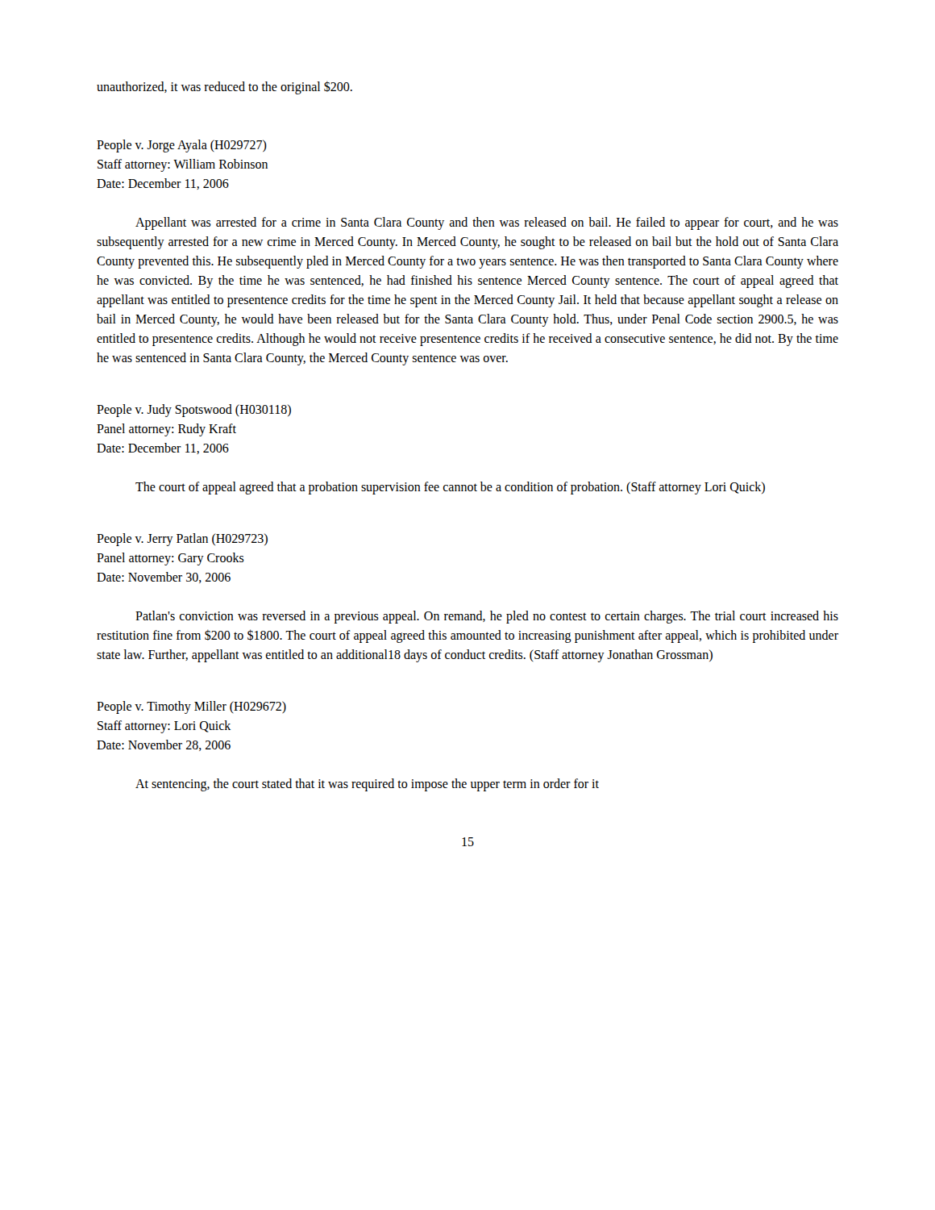unauthorized, it was reduced to the original $200.
People v. Jorge Ayala (H029727)
Staff attorney: William Robinson
Date: December 11, 2006
Appellant was arrested for a crime in Santa Clara County and then was released on bail. He failed to appear for court, and he was subsequently arrested for a new crime in Merced County. In Merced County, he sought to be released on bail but the hold out of Santa Clara County prevented this. He subsequently pled in Merced County for a two years sentence. He was then transported to Santa Clara County where he was convicted. By the time he was sentenced, he had finished his sentence Merced County sentence. The court of appeal agreed that appellant was entitled to presentence credits for the time he spent in the Merced County Jail. It held that because appellant sought a release on bail in Merced County, he would have been released but for the Santa Clara County hold. Thus, under Penal Code section 2900.5, he was entitled to presentence credits. Although he would not receive presentence credits if he received a consecutive sentence, he did not. By the time he was sentenced in Santa Clara County, the Merced County sentence was over.
People v. Judy Spotswood (H030118)
Panel attorney: Rudy Kraft
Date: December 11, 2006
The court of appeal agreed that a probation supervision fee cannot be a condition of probation. (Staff attorney Lori Quick)
People v. Jerry Patlan (H029723)
Panel attorney: Gary Crooks
Date: November 30, 2006
Patlan's conviction was reversed in a previous appeal. On remand, he pled no contest to certain charges. The trial court increased his restitution fine from $200 to $1800. The court of appeal agreed this amounted to increasing punishment after appeal, which is prohibited under state law. Further, appellant was entitled to an additional18 days of conduct credits. (Staff attorney Jonathan Grossman)
People v. Timothy Miller (H029672)
Staff attorney: Lori Quick
Date: November 28, 2006
At sentencing, the court stated that it was required to impose the upper term in order for it
15